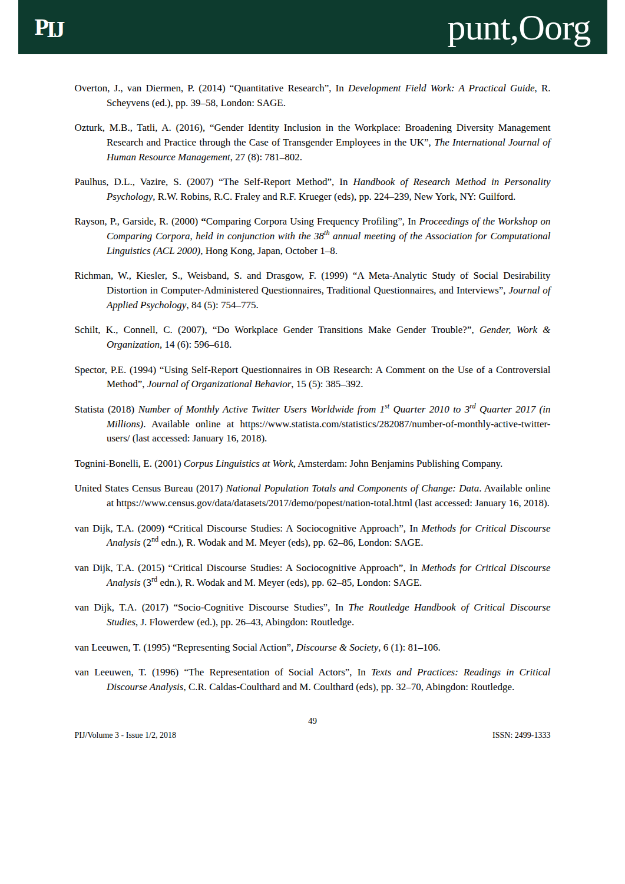PIJ
punt,Oorg
Overton, J., van Diermen, P. (2014) “Quantitative Research”, In Development Field Work: A Practical Guide, R. Scheyvens (ed.), pp. 39–58, London: SAGE.
Ozturk, M.B., Tatli, A. (2016), “Gender Identity Inclusion in the Workplace: Broadening Diversity Management Research and Practice through the Case of Transgender Employees in the UK”, The International Journal of Human Resource Management, 27 (8): 781–802.
Paulhus, D.L., Vazire, S. (2007) “The Self-Report Method”, In Handbook of Research Method in Personality Psychology, R.W. Robins, R.C. Fraley and R.F. Krueger (eds), pp. 224–239, New York, NY: Guilford.
Rayson, P., Garside, R. (2000) “Comparing Corpora Using Frequency Profiling”, In Proceedings of the Workshop on Comparing Corpora, held in conjunction with the 38th annual meeting of the Association for Computational Linguistics (ACL 2000), Hong Kong, Japan, October 1–8.
Richman, W., Kiesler, S., Weisband, S. and Drasgow, F. (1999) “A Meta-Analytic Study of Social Desirability Distortion in Computer-Administered Questionnaires, Traditional Questionnaires, and Interviews”, Journal of Applied Psychology, 84 (5): 754–775.
Schilt, K., Connell, C. (2007), “Do Workplace Gender Transitions Make Gender Trouble?”, Gender, Work & Organization, 14 (6): 596–618.
Spector, P.E. (1994) “Using Self-Report Questionnaires in OB Research: A Comment on the Use of a Controversial Method”, Journal of Organizational Behavior, 15 (5): 385–392.
Statista (2018) Number of Monthly Active Twitter Users Worldwide from 1st Quarter 2010 to 3rd Quarter 2017 (in Millions). Available online at https://www.statista.com/statistics/282087/number-of-monthly-active-twitter-users/ (last accessed: January 16, 2018).
Tognini-Bonelli, E. (2001) Corpus Linguistics at Work, Amsterdam: John Benjamins Publishing Company.
United States Census Bureau (2017) National Population Totals and Components of Change: Data. Available online at https://www.census.gov/data/datasets/2017/demo/popest/nation-total.html (last accessed: January 16, 2018).
van Dijk, T.A. (2009) “Critical Discourse Studies: A Sociocognitive Approach”, In Methods for Critical Discourse Analysis (2nd edn.), R. Wodak and M. Meyer (eds), pp. 62–86, London: SAGE.
van Dijk, T.A. (2015) “Critical Discourse Studies: A Sociocognitive Approach”, In Methods for Critical Discourse Analysis (3rd edn.), R. Wodak and M. Meyer (eds), pp. 62–85, London: SAGE.
van Dijk, T.A. (2017) “Socio-Cognitive Discourse Studies”, In The Routledge Handbook of Critical Discourse Studies, J. Flowerdew (ed.), pp. 26–43, Abingdon: Routledge.
van Leeuwen, T. (1995) “Representing Social Action”, Discourse & Society, 6 (1): 81–106.
van Leeuwen, T. (1996) “The Representation of Social Actors”, In Texts and Practices: Readings in Critical Discourse Analysis, C.R. Caldas-Coulthard and M. Coulthard (eds), pp. 32–70, Abingdon: Routledge.
49
PIJ/Volume 3 - Issue 1/2, 2018 ISSN: 2499-1333